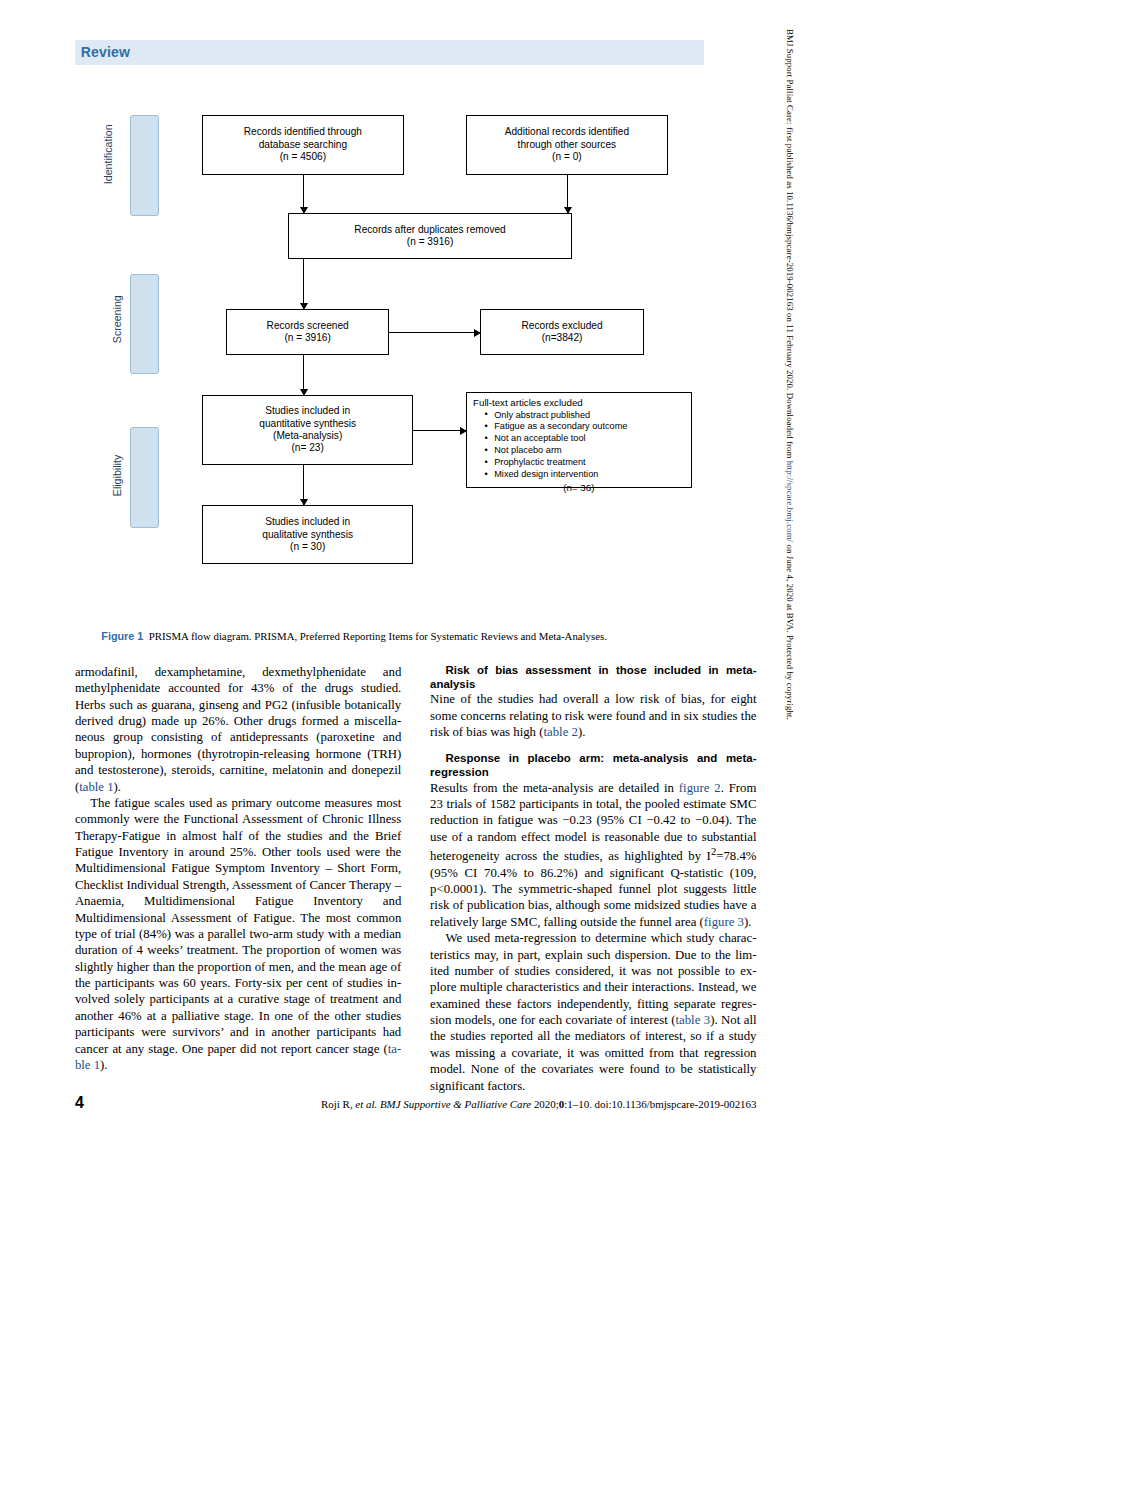BMJ Support Palliat Care: first published as 10.1136/bmjspcare-2019-002163 on 11 February 2020. Downloaded from http://spcare.bmj.com/ on June 4, 2020 at BVA. Protected by copyright.
Review
Identification
Screening
Eligibility
Records identified through
database searching
(n = 4506)
Additional records identified
through other sources
(n = 0)
Records after duplicates removed
(n = 3916)
Records screened
(n = 3916)
Records excluded
(n=3842)
Studies included in
quantitative synthesis
(Meta-analysis)
(n= 23)
Full-text articles excluded
Only abstract published
Fatigue as a secondary outcome
Not an acceptable tool
Not placebo arm
Prophylactic treatment
Mixed design intervention
(n= 36)
Studies included in
qualitative synthesis
(n = 30)
Figure 1 PRISMA flow diagram. PRISMA, Preferred Reporting Items for Systematic Reviews and Meta-Analyses.
armodafinil, dexamphetamine, dexmethylphenidate and methylphenidate accounted for 43% of the drugs studied. Herbs such as guarana, ginseng and PG2 (infusible botanically derived drug) made up 26%. Other drugs formed a miscellaneous group consisting of antidepressants (paroxetine and bupropion), hormones (thyrotropin-releasing hormone (TRH) and testosterone), steroids, carnitine, melatonin and donepezil (table 1).
The fatigue scales used as primary outcome measures most commonly were the Functional Assessment of Chronic Illness Therapy-Fatigue in almost half of the studies and the Brief Fatigue Inventory in around 25%. Other tools used were the Multidimensional Fatigue Symptom Inventory – Short Form, Checklist Individual Strength, Assessment of Cancer Therapy – Anaemia, Multidimensional Fatigue Inventory and Multidimensional Assessment of Fatigue. The most common type of trial (84%) was a parallel two-arm study with a median duration of 4 weeks’ treatment. The proportion of women was slightly higher than the proportion of men, and the mean age of the participants was 60 years. Forty-six per cent of studies involved solely participants at a curative stage of treatment and another 46% at a palliative stage. In one of the other studies participants were survivors’ and in another participants had cancer at any stage. One paper did not report cancer stage (table 1).
Risk of bias assessment in those included in meta-analysis
Nine of the studies had overall a low risk of bias, for eight some concerns relating to risk were found and in six studies the risk of bias was high (table 2).
Response in placebo arm: meta-analysis and meta-regression
Results from the meta-analysis are detailed in figure 2. From 23 trials of 1582 participants in total, the pooled estimate SMC reduction in fatigue was −0.23 (95% CI −0.42 to −0.04). The use of a random effect model is reasonable due to substantial heterogeneity across the studies, as highlighted by I2=78.4% (95% CI 70.4% to 86.2%) and significant Q-statistic (109, p<0.0001). The symmetric-shaped funnel plot suggests little risk of publication bias, although some midsized studies have a relatively large SMC, falling outside the funnel area (figure 3).
We used meta-regression to determine which study characteristics may, in part, explain such dispersion. Due to the limited number of studies considered, it was not possible to explore multiple characteristics and their interactions. Instead, we examined these factors independently, fitting separate regression models, one for each covariate of interest (table 3). Not all the studies reported all the mediators of interest, so if a study was missing a covariate, it was omitted from that regression model. None of the covariates were found to be statistically significant factors.
4
Roji R, et al. BMJ Supportive & Palliative Care 2020;0:1–10. doi:10.1136/bmjspcare-2019-002163